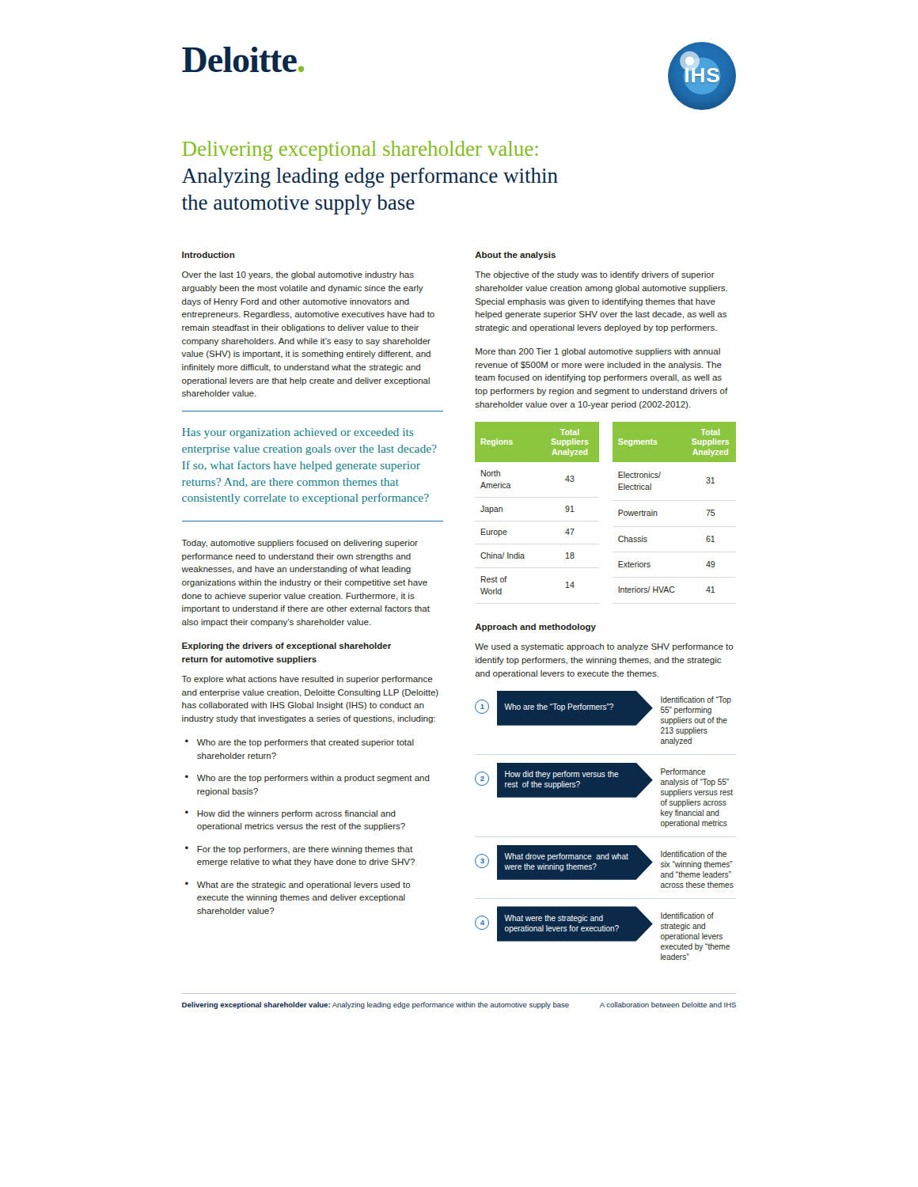Deloitte.
IHS
Delivering exceptional shareholder value:
Analyzing leading edge performance within
the automotive supply base
Introduction
Over the last 10 years, the global automotive industry has arguably been the most volatile and dynamic since the early days of Henry Ford and other automotive innovators and entrepreneurs. Regardless, automotive executives have had to remain steadfast in their obligations to deliver value to their company shareholders. And while it’s easy to say shareholder value (SHV) is important, it is something entirely different, and infinitely more difficult, to understand what the strategic and operational levers are that help create and deliver exceptional shareholder value.
Has your organization achieved or exceeded its enterprise value creation goals over the last decade? If so, what factors have helped generate superior returns? And, are there common themes that consistently correlate to exceptional performance?
Today, automotive suppliers focused on delivering superior performance need to understand their own strengths and weaknesses, and have an understanding of what leading organizations within the industry or their competitive set have done to achieve superior value creation. Furthermore, it is important to understand if there are other external factors that also impact their company’s shareholder value.
Exploring the drivers of exceptional shareholder
return for automotive suppliers
To explore what actions have resulted in superior performance and enterprise value creation, Deloitte Consulting LLP (Deloitte) has collaborated with IHS Global Insight (IHS) to conduct an industry study that investigates a series of questions, including:
Who are the top performers that created superior total shareholder return?
Who are the top performers within a product segment and regional basis?
How did the winners perform across financial and operational metrics versus the rest of the suppliers?
For the top performers, are there winning themes that emerge relative to what they have done to drive SHV?
What are the strategic and operational levers used to execute the winning themes and deliver exceptional shareholder value?
About the analysis
The objective of the study was to identify drivers of superior shareholder value creation among global automotive suppliers. Special emphasis was given to identifying themes that have helped generate superior SHV over the last decade, as well as strategic and operational levers deployed by top performers.
More than 200 Tier 1 global automotive suppliers with annual revenue of $500M or more were included in the analysis. The team focused on identifying top performers overall, as well as top performers by region and segment to understand drivers of shareholder value over a 10-year period (2002-2012).
| Regions | Total Suppliers Analyzed |
| --- | --- |
| North America | 43 |
| Japan | 91 |
| Europe | 47 |
| China/ India | 18 |
| Rest of World | 14 |
| Segments | Total Suppliers Analyzed |
| --- | --- |
| Electronics/ Electrical | 31 |
| Powertrain | 75 |
| Chassis | 61 |
| Exteriors | 49 |
| Interiors/ HVAC | 41 |
Approach and methodology
We used a systematic approach to analyze SHV performance to identify top performers, the winning themes, and the strategic and operational levers to execute the themes.
1
Who are the “Top Performers”?
Identification of “Top 55” performing suppliers out of the 213 suppliers analyzed
2
How did they perform versus the rest of the suppliers?
Performance analysis of “Top 55” suppliers versus rest of suppliers across key financial and operational metrics
3
What drove performance and what were the winning themes?
Identification of the six “winning themes” and “theme leaders” across these themes
4
What were the strategic and operational levers for execution?
Identification of strategic and operational levers executed by “theme leaders”
Delivering exceptional shareholder value: Analyzing leading edge performance within the automotive supply base
A collaboration between Deloitte and IHS